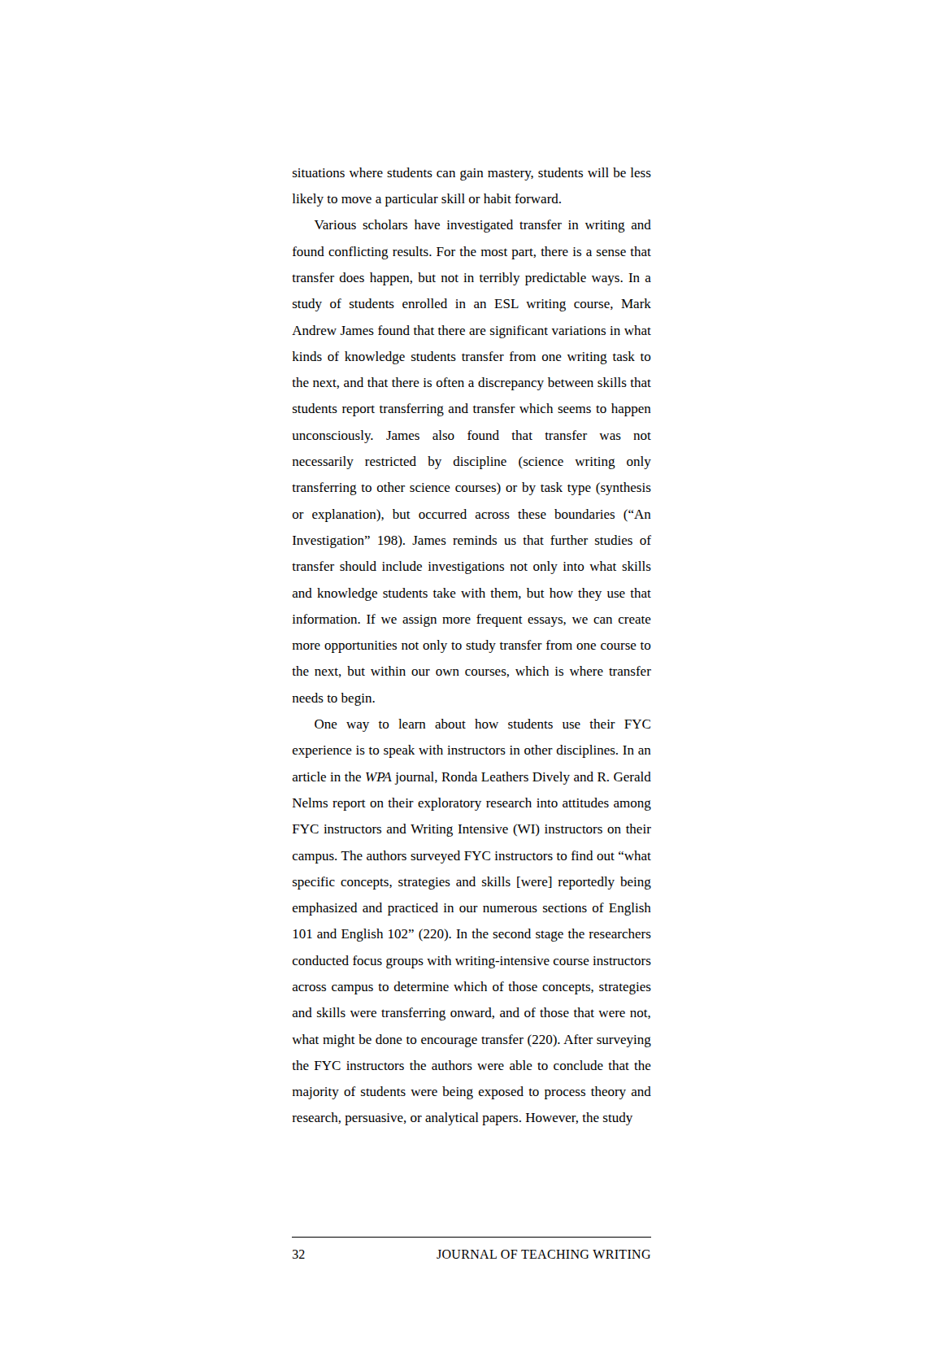situations where students can gain mastery, students will be less likely to move a particular skill or habit forward.
Various scholars have investigated transfer in writing and found conflicting results. For the most part, there is a sense that transfer does happen, but not in terribly predictable ways. In a study of students enrolled in an ESL writing course, Mark Andrew James found that there are significant variations in what kinds of knowledge students transfer from one writing task to the next, and that there is often a discrepancy between skills that students report transferring and transfer which seems to happen unconsciously. James also found that transfer was not necessarily restricted by discipline (science writing only transferring to other science courses) or by task type (synthesis or explanation), but occurred across these boundaries (“An Investigation” 198). James reminds us that further studies of transfer should include investigations not only into what skills and knowledge students take with them, but how they use that information. If we assign more frequent essays, we can create more opportunities not only to study transfer from one course to the next, but within our own courses, which is where transfer needs to begin.
One way to learn about how students use their FYC experience is to speak with instructors in other disciplines. In an article in the WPA journal, Ronda Leathers Dively and R. Gerald Nelms report on their exploratory research into attitudes among FYC instructors and Writing Intensive (WI) instructors on their campus. The authors surveyed FYC instructors to find out “what specific concepts, strategies and skills [were] reportedly being emphasized and practiced in our numerous sections of English 101 and English 102” (220). In the second stage the researchers conducted focus groups with writing-intensive course instructors across campus to determine which of those concepts, strategies and skills were transferring onward, and of those that were not, what might be done to encourage transfer (220). After surveying the FYC instructors the authors were able to conclude that the majority of students were being exposed to process theory and research, persuasive, or analytical papers. However, the study
32 JOURNAL OF TEACHING WRITING